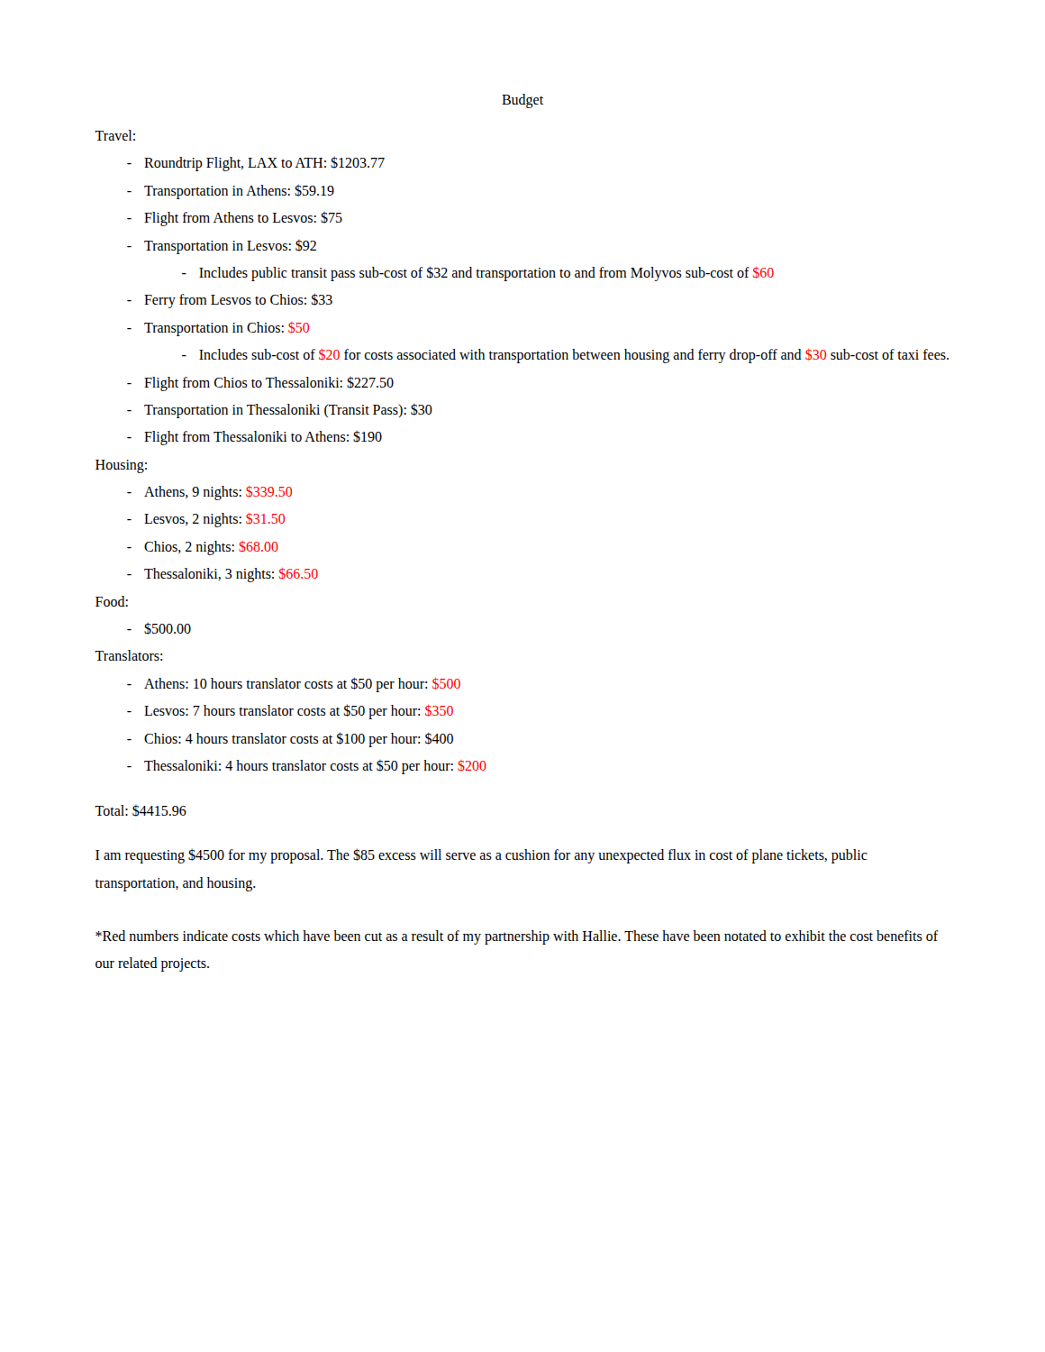Budget
Travel:
Roundtrip Flight, LAX to ATH: $1203.77
Transportation in Athens: $59.19
Flight from Athens to Lesvos: $75
Transportation in Lesvos: $92
Includes public transit pass sub-cost of $32 and transportation to and from Molyvos sub-cost of $60
Ferry from Lesvos to Chios: $33
Transportation in Chios: $50
Includes sub-cost of $20 for costs associated with transportation between housing and ferry drop-off and $30 sub-cost of taxi fees.
Flight from Chios to Thessaloniki: $227.50
Transportation in Thessaloniki (Transit Pass): $30
Flight from Thessaloniki to Athens: $190
Housing:
Athens, 9 nights: $339.50
Lesvos, 2 nights: $31.50
Chios, 2 nights: $68.00
Thessaloniki, 3 nights: $66.50
Food:
$500.00
Translators:
Athens: 10 hours translator costs at $50 per hour: $500
Lesvos: 7 hours translator costs at $50 per hour: $350
Chios: 4 hours translator costs at $100 per hour: $400
Thessaloniki: 4 hours translator costs at $50 per hour: $200
Total: $4415.96
I am requesting $4500 for my proposal. The $85 excess will serve as a cushion for any unexpected flux in cost of plane tickets, public transportation, and housing.
*Red numbers indicate costs which have been cut as a result of my partnership with Hallie. These have been notated to exhibit the cost benefits of our related projects.